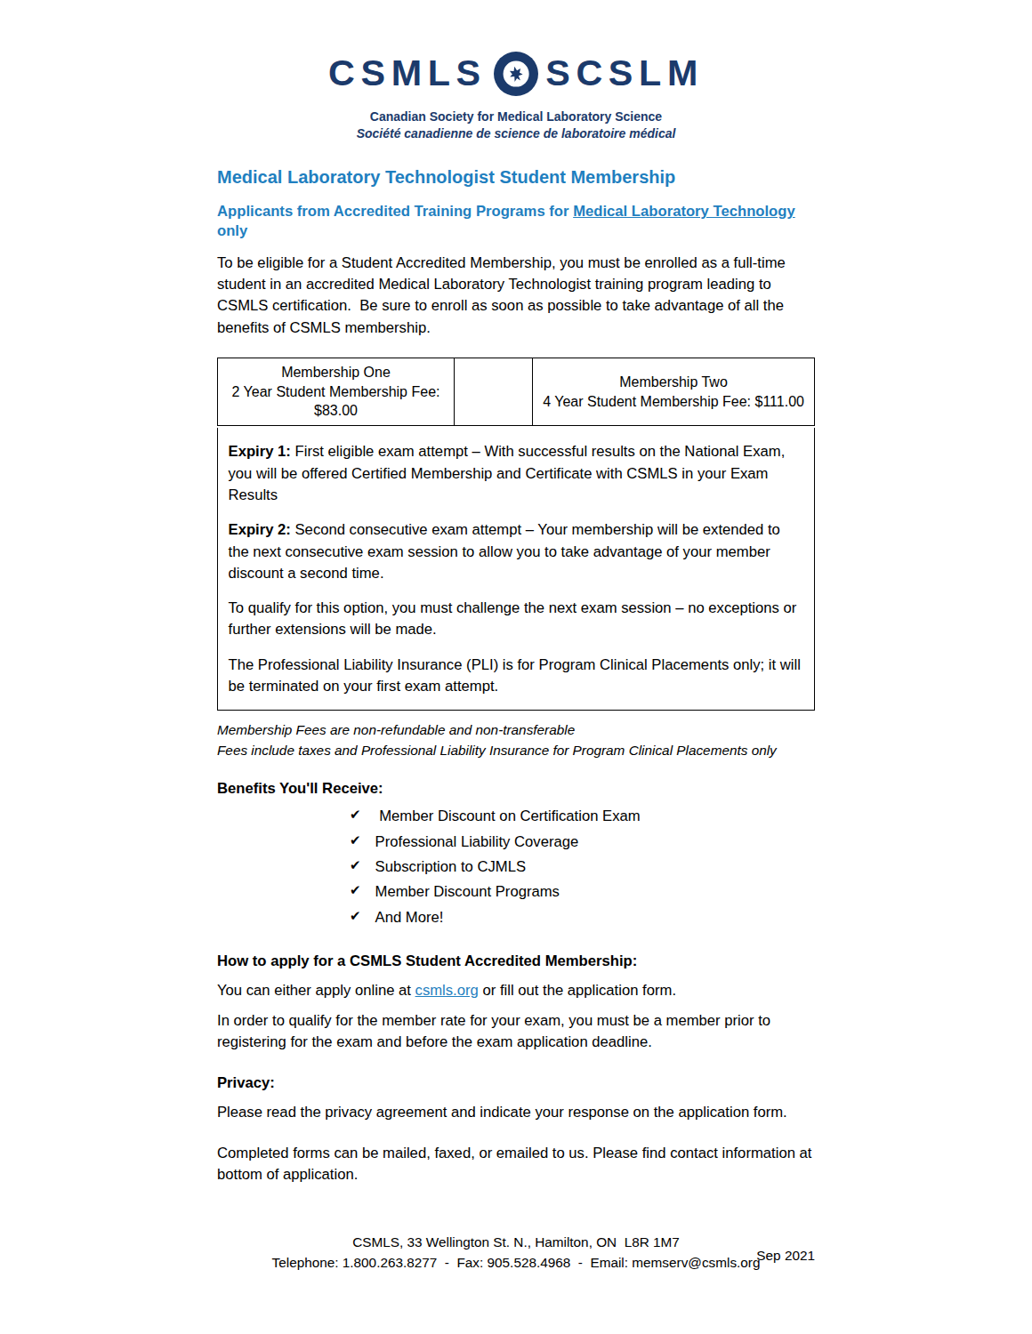CSMLS SCSLM
Canadian Society for Medical Laboratory Science
Société canadienne de science de laboratoire médical
Medical Laboratory Technologist Student Membership
Applicants from Accredited Training Programs for Medical Laboratory Technology only
To be eligible for a Student Accredited Membership, you must be enrolled as a full-time student in an accredited Medical Laboratory Technologist training program leading to CSMLS certification. Be sure to enroll as soon as possible to take advantage of all the benefits of CSMLS membership.
| Membership One 2 Year Student Membership Fee: $83.00 | | Membership Two 4 Year Student Membership Fee: $111.00 |
Expiry 1: First eligible exam attempt – With successful results on the National Exam, you will be offered Certified Membership and Certificate with CSMLS in your Exam Results
Expiry 2: Second consecutive exam attempt – Your membership will be extended to the next consecutive exam session to allow you to take advantage of your member discount a second time.
To qualify for this option, you must challenge the next exam session – no exceptions or further extensions will be made.
The Professional Liability Insurance (PLI) is for Program Clinical Placements only; it will be terminated on your first exam attempt.
Membership Fees are non-refundable and non-transferable
Fees include taxes and Professional Liability Insurance for Program Clinical Placements only
Benefits You'll Receive:
Member Discount on Certification Exam
Professional Liability Coverage
Subscription to CJMLS
Member Discount Programs
And More!
How to apply for a CSMLS Student Accredited Membership:
You can either apply online at csmls.org or fill out the application form.
In order to qualify for the member rate for your exam, you must be a member prior to registering for the exam and before the exam application deadline.
Privacy:
Please read the privacy agreement and indicate your response on the application form.
Completed forms can be mailed, faxed, or emailed to us. Please find contact information at bottom of application.
Sep 2021 CSMLS, 33 Wellington St. N., Hamilton, ON L8R 1M7
Telephone: 1.800.263.8277 - Fax: 905.528.4968 - Email: memserv@csmls.org